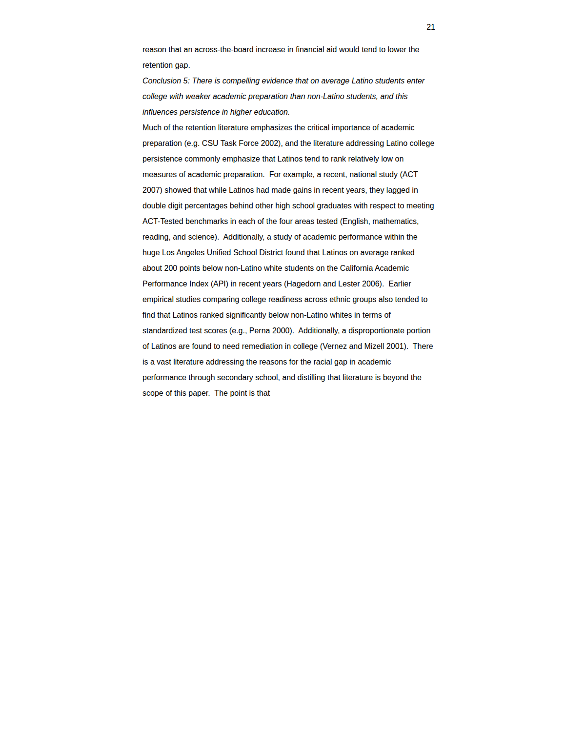21
reason that an across-the-board increase in financial aid would tend to lower the retention gap.
Conclusion 5: There is compelling evidence that on average Latino students enter college with weaker academic preparation than non-Latino students, and this influences persistence in higher education.
Much of the retention literature emphasizes the critical importance of academic preparation (e.g. CSU Task Force 2002), and the literature addressing Latino college persistence commonly emphasize that Latinos tend to rank relatively low on measures of academic preparation. For example, a recent, national study (ACT 2007) showed that while Latinos had made gains in recent years, they lagged in double digit percentages behind other high school graduates with respect to meeting ACT-Tested benchmarks in each of the four areas tested (English, mathematics, reading, and science). Additionally, a study of academic performance within the huge Los Angeles Unified School District found that Latinos on average ranked about 200 points below non-Latino white students on the California Academic Performance Index (API) in recent years (Hagedorn and Lester 2006). Earlier empirical studies comparing college readiness across ethnic groups also tended to find that Latinos ranked significantly below non-Latino whites in terms of standardized test scores (e.g., Perna 2000). Additionally, a disproportionate portion of Latinos are found to need remediation in college (Vernez and Mizell 2001). There is a vast literature addressing the reasons for the racial gap in academic performance through secondary school, and distilling that literature is beyond the scope of this paper. The point is that